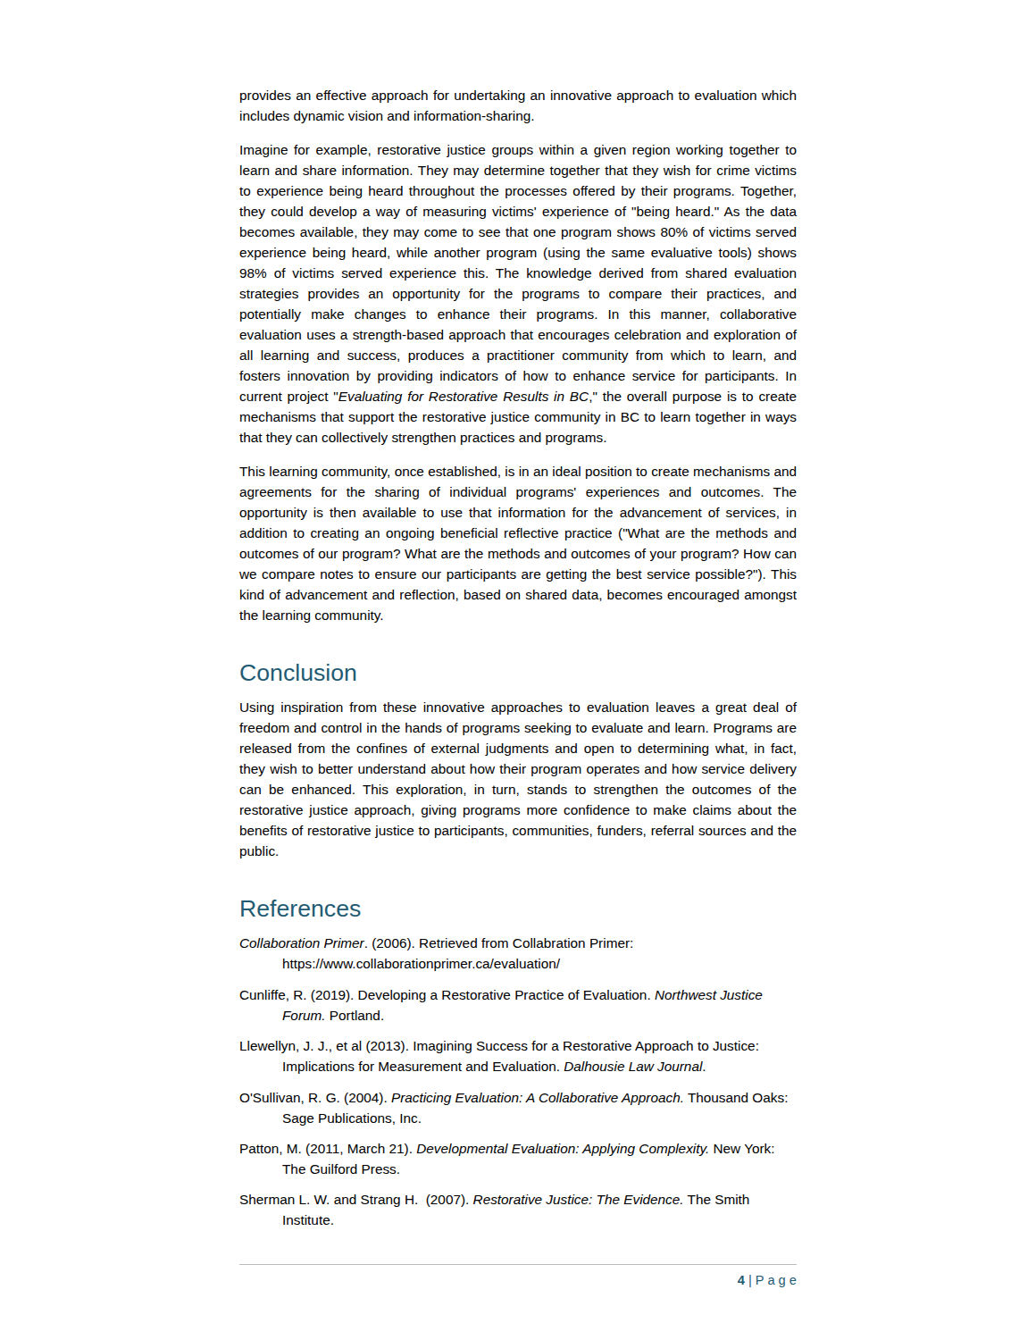provides an effective approach for undertaking an innovative approach to evaluation which includes dynamic vision and information-sharing.
Imagine for example, restorative justice groups within a given region working together to learn and share information. They may determine together that they wish for crime victims to experience being heard throughout the processes offered by their programs. Together, they could develop a way of measuring victims' experience of "being heard." As the data becomes available, they may come to see that one program shows 80% of victims served experience being heard, while another program (using the same evaluative tools) shows 98% of victims served experience this. The knowledge derived from shared evaluation strategies provides an opportunity for the programs to compare their practices, and potentially make changes to enhance their programs. In this manner, collaborative evaluation uses a strength-based approach that encourages celebration and exploration of all learning and success, produces a practitioner community from which to learn, and fosters innovation by providing indicators of how to enhance service for participants. In current project "Evaluating for Restorative Results in BC," the overall purpose is to create mechanisms that support the restorative justice community in BC to learn together in ways that they can collectively strengthen practices and programs.
This learning community, once established, is in an ideal position to create mechanisms and agreements for the sharing of individual programs' experiences and outcomes. The opportunity is then available to use that information for the advancement of services, in addition to creating an ongoing beneficial reflective practice ("What are the methods and outcomes of our program? What are the methods and outcomes of your program? How can we compare notes to ensure our participants are getting the best service possible?"). This kind of advancement and reflection, based on shared data, becomes encouraged amongst the learning community.
Conclusion
Using inspiration from these innovative approaches to evaluation leaves a great deal of freedom and control in the hands of programs seeking to evaluate and learn. Programs are released from the confines of external judgments and open to determining what, in fact, they wish to better understand about how their program operates and how service delivery can be enhanced. This exploration, in turn, stands to strengthen the outcomes of the restorative justice approach, giving programs more confidence to make claims about the benefits of restorative justice to participants, communities, funders, referral sources and the public.
References
Collaboration Primer. (2006). Retrieved from Collabration Primer: https://www.collaborationprimer.ca/evaluation/
Cunliffe, R. (2019). Developing a Restorative Practice of Evaluation. Northwest Justice Forum. Portland.
Llewellyn, J. J., et al (2013). Imagining Success for a Restorative Approach to Justice: Implications for Measurement and Evaluation. Dalhousie Law Journal.
O'Sullivan, R. G. (2004). Practicing Evaluation: A Collaborative Approach. Thousand Oaks: Sage Publications, Inc.
Patton, M. (2011, March 21). Developmental Evaluation: Applying Complexity. New York: The Guilford Press.
Sherman L. W. and Strang H. (2007). Restorative Justice: The Evidence. The Smith Institute.
4 | P a g e